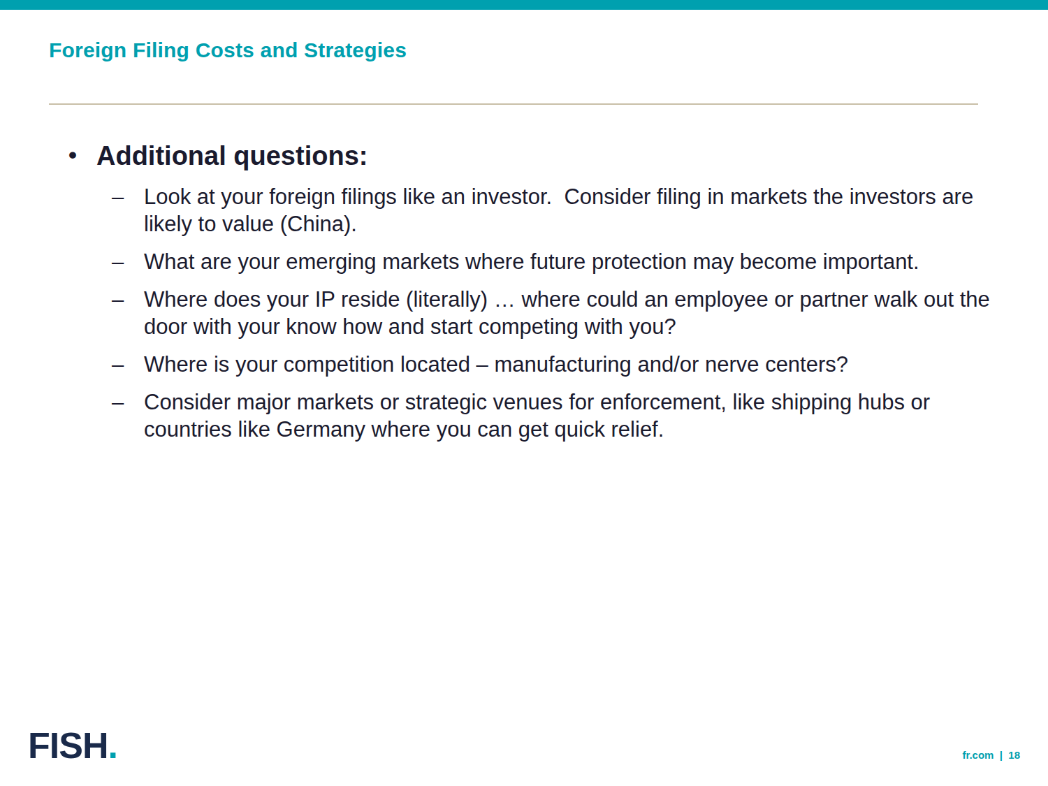Foreign Filing Costs and Strategies
Additional questions:
Look at your foreign filings like an investor. Consider filing in markets the investors are likely to value (China).
What are your emerging markets where future protection may become important.
Where does your IP reside (literally) … where could an employee or partner walk out the door with your know how and start competing with you?
Where is your competition located – manufacturing and/or nerve centers?
Consider major markets or strategic venues for enforcement, like shipping hubs or countries like Germany where you can get quick relief.
FISH.
fr.com | 18